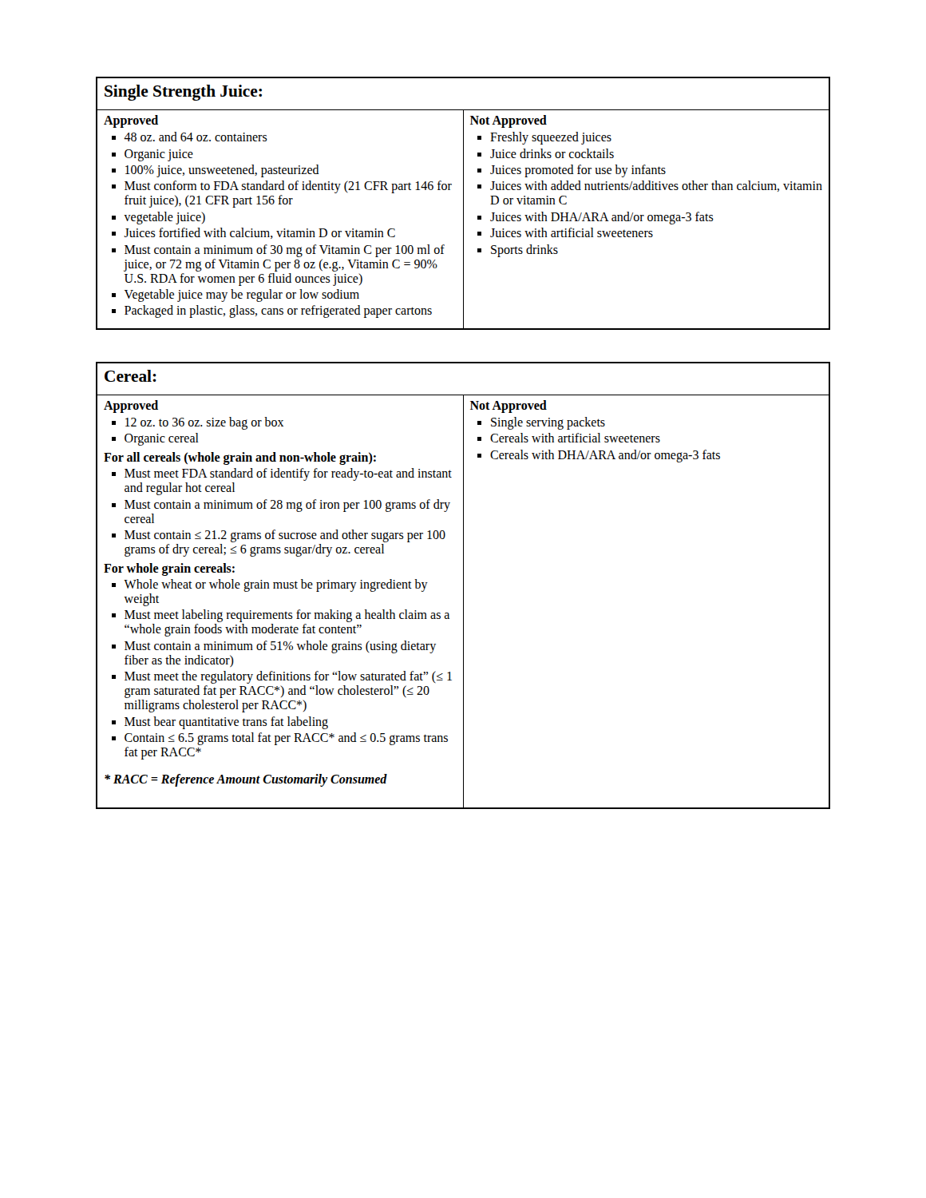| Single Strength Juice: |
| --- |
| Approved 48 oz. and 64 oz. containers Organic juice 100% juice, unsweetened, pasteurized Must conform to FDA standard of identity (21 CFR part 146 for fruit juice), (21 CFR part 156 for vegetable juice) Juices fortified with calcium, vitamin D or vitamin C Must contain a minimum of 30 mg of Vitamin C per 100 ml of juice, or 72 mg of Vitamin C per 8 oz (e.g., Vitamin C = 90% U.S. RDA for women per 6 fluid ounces juice) Vegetable juice may be regular or low sodium Packaged in plastic, glass, cans or refrigerated paper cartons | Not Approved Freshly squeezed juices Juice drinks or cocktails Juices promoted for use by infants Juices with added nutrients/additives other than calcium, vitamin D or vitamin C Juices with DHA/ARA and/or omega-3 fats Juices with artificial sweeteners Sports drinks |
| Cereal: |
| --- |
| Approved 12 oz. to 36 oz. size bag or box Organic cereal For all cereals (whole grain and non-whole grain): Must meet FDA standard of identify for ready-to-eat and instant and regular hot cereal Must contain a minimum of 28 mg of iron per 100 grams of dry cereal Must contain ≤ 21.2 grams of sucrose and other sugars per 100 grams of dry cereal; ≤ 6 grams sugar/dry oz. cereal For whole grain cereals: Whole wheat or whole grain must be primary ingredient by weight Must meet labeling requirements for making a health claim as a “whole grain foods with moderate fat content” Must contain a minimum of 51% whole grains (using dietary fiber as the indicator) Must meet the regulatory definitions for “low saturated fat” (≤ 1 gram saturated fat per RACC*) and “low cholesterol” (≤ 20 milligrams cholesterol per RACC*) Must bear quantitative trans fat labeling Contain ≤ 6.5 grams total fat per RACC* and ≤ 0.5 grams trans fat per RACC* * RACC = Reference Amount Customarily Consumed | Not Approved Single serving packets Cereals with artificial sweeteners Cereals with DHA/ARA and/or omega-3 fats |